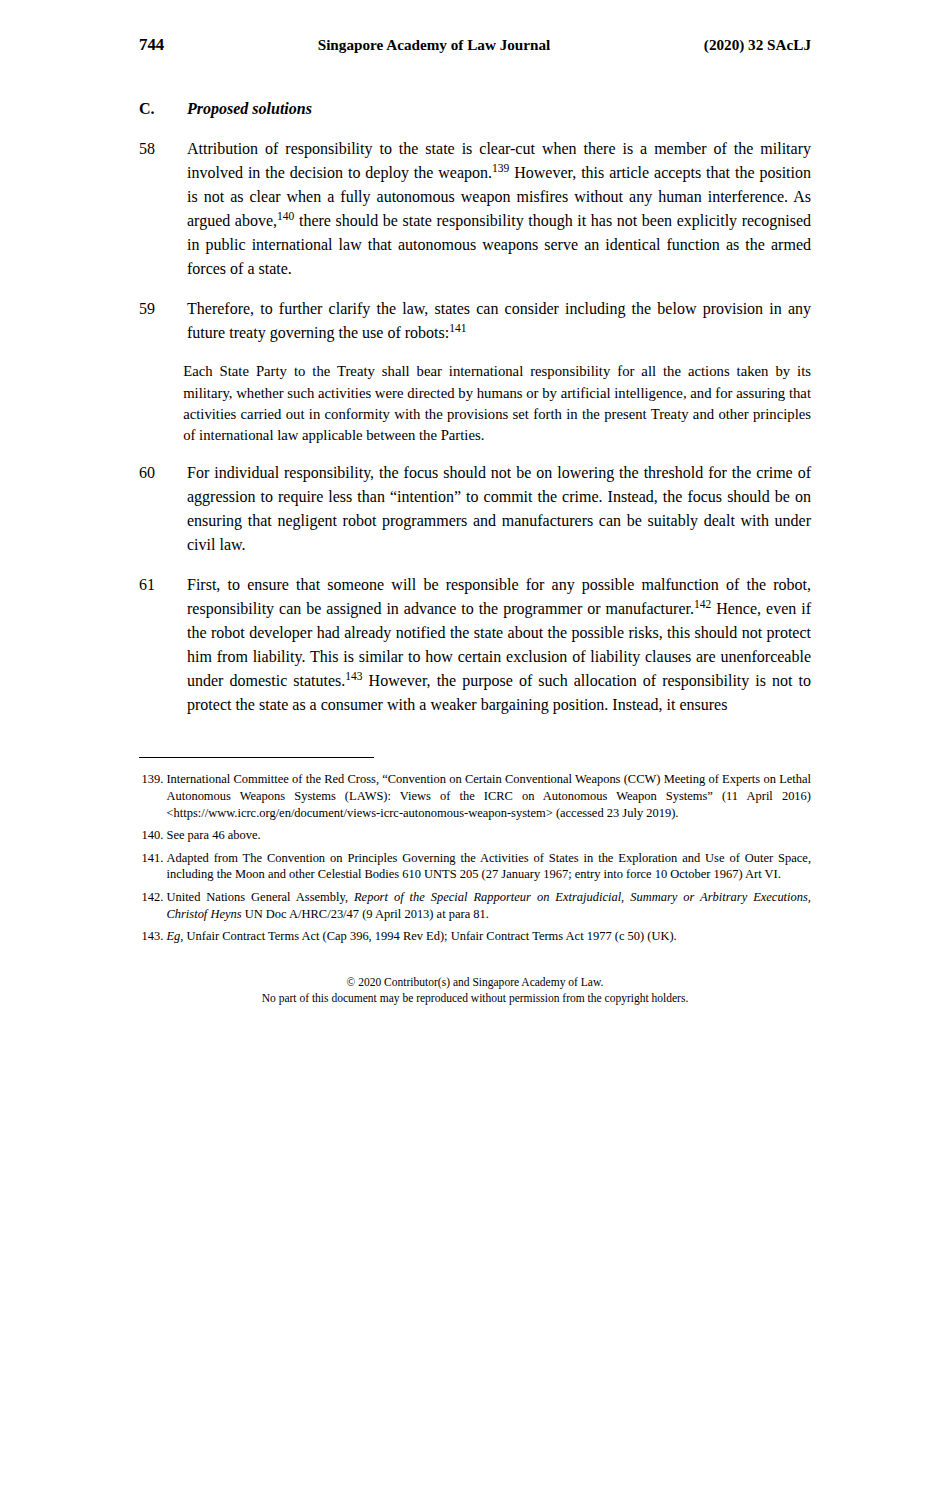744 Singapore Academy of Law Journal (2020) 32 SAcLJ
C. Proposed solutions
58 Attribution of responsibility to the state is clear-cut when there is a member of the military involved in the decision to deploy the weapon.139 However, this article accepts that the position is not as clear when a fully autonomous weapon misfires without any human interference. As argued above,140 there should be state responsibility though it has not been explicitly recognised in public international law that autonomous weapons serve an identical function as the armed forces of a state.
59 Therefore, to further clarify the law, states can consider including the below provision in any future treaty governing the use of robots:141
Each State Party to the Treaty shall bear international responsibility for all the actions taken by its military, whether such activities were directed by humans or by artificial intelligence, and for assuring that activities carried out in conformity with the provisions set forth in the present Treaty and other principles of international law applicable between the Parties.
60 For individual responsibility, the focus should not be on lowering the threshold for the crime of aggression to require less than “intention” to commit the crime. Instead, the focus should be on ensuring that negligent robot programmers and manufacturers can be suitably dealt with under civil law.
61 First, to ensure that someone will be responsible for any possible malfunction of the robot, responsibility can be assigned in advance to the programmer or manufacturer.142 Hence, even if the robot developer had already notified the state about the possible risks, this should not protect him from liability. This is similar to how certain exclusion of liability clauses are unenforceable under domestic statutes.143 However, the purpose of such allocation of responsibility is not to protect the state as a consumer with a weaker bargaining position. Instead, it ensures
International Committee of the Red Cross, “Convention on Certain Conventional Weapons (CCW) Meeting of Experts on Lethal Autonomous Weapons Systems (LAWS): Views of the ICRC on Autonomous Weapon Systems” (11 April 2016) <https://www.icrc.org/en/document/views-icrc-autonomous-weapon-system> (accessed 23 July 2019).
See para 46 above.
Adapted from The Convention on Principles Governing the Activities of States in the Exploration and Use of Outer Space, including the Moon and other Celestial Bodies 610 UNTS 205 (27 January 1967; entry into force 10 October 1967) Art VI.
United Nations General Assembly, Report of the Special Rapporteur on Extrajudicial, Summary or Arbitrary Executions, Christof Heyns UN Doc A/HRC/23/47 (9 April 2013) at para 81.
Eg, Unfair Contract Terms Act (Cap 396, 1994 Rev Ed); Unfair Contract Terms Act 1977 (c 50) (UK).
© 2020 Contributor(s) and Singapore Academy of Law.
No part of this document may be reproduced without permission from the copyright holders.